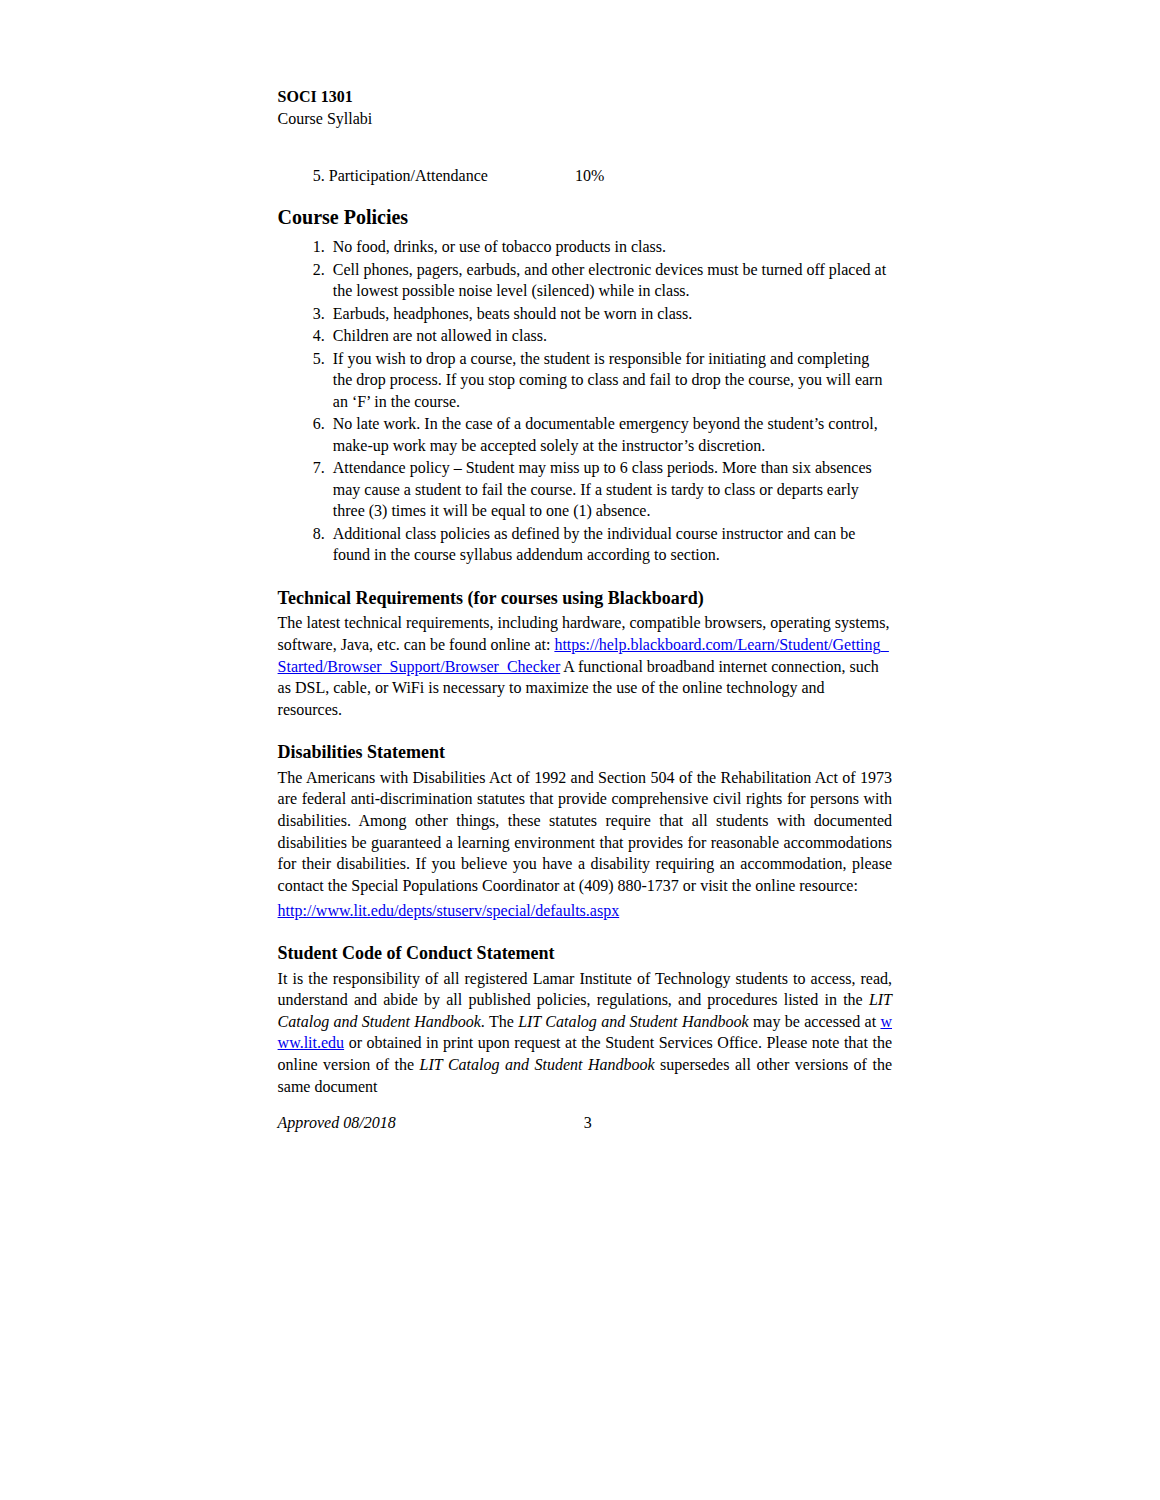SOCI 1301
Course Syllabi
5. Participation/Attendance 10%
Course Policies
No food, drinks, or use of tobacco products in class.
Cell phones, pagers, earbuds, and other electronic devices must be turned off placed at the lowest possible noise level (silenced) while in class.
Earbuds, headphones, beats should not be worn in class.
Children are not allowed in class.
If you wish to drop a course, the student is responsible for initiating and completing the drop process. If you stop coming to class and fail to drop the course, you will earn an ‘F’ in the course.
No late work. In the case of a documentable emergency beyond the student’s control, make-up work may be accepted solely at the instructor’s discretion.
Attendance policy – Student may miss up to 6 class periods. More than six absences may cause a student to fail the course. If a student is tardy to class or departs early three (3) times it will be equal to one (1) absence.
Additional class policies as defined by the individual course instructor and can be found in the course syllabus addendum according to section.
Technical Requirements (for courses using Blackboard)
The latest technical requirements, including hardware, compatible browsers, operating systems, software, Java, etc. can be found online at: https://help.blackboard.com/Learn/Student/Getting_Started/Browser_Support/Browser_Checker A functional broadband internet connection, such as DSL, cable, or WiFi is necessary to maximize the use of the online technology and resources.
Disabilities Statement
The Americans with Disabilities Act of 1992 and Section 504 of the Rehabilitation Act of 1973 are federal anti-discrimination statutes that provide comprehensive civil rights for persons with disabilities. Among other things, these statutes require that all students with documented disabilities be guaranteed a learning environment that provides for reasonable accommodations for their disabilities. If you believe you have a disability requiring an accommodation, please contact the Special Populations Coordinator at (409) 880-1737 or visit the online resource:
http://www.lit.edu/depts/stuserv/special/defaults.aspx
Student Code of Conduct Statement
It is the responsibility of all registered Lamar Institute of Technology students to access, read, understand and abide by all published policies, regulations, and procedures listed in the LIT Catalog and Student Handbook. The LIT Catalog and Student Handbook may be accessed at www.lit.edu or obtained in print upon request at the Student Services Office. Please note that the online version of the LIT Catalog and Student Handbook supersedes all other versions of the same document
Approved 08/2018 3